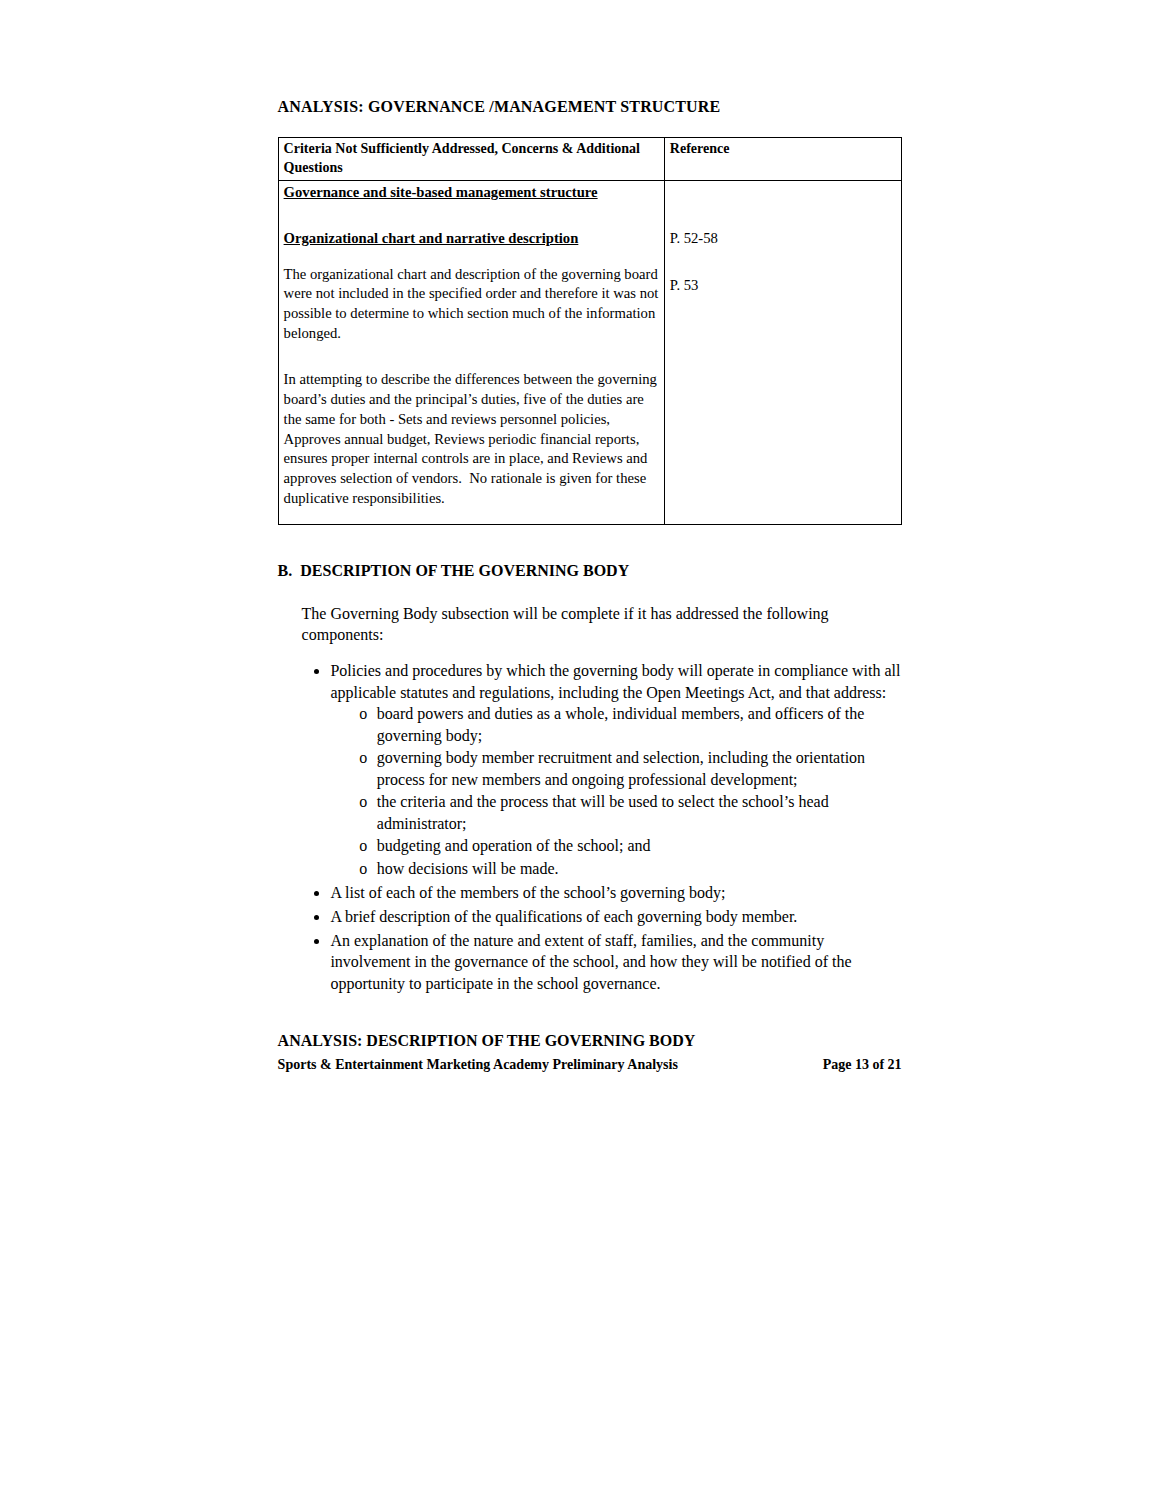ANALYSIS: GOVERNANCE /MANAGEMENT STRUCTURE
| Criteria Not Sufficiently Addressed, Concerns & Additional Questions | Reference |
| --- | --- |
| Governance and site-based management structure Organizational chart and narrative description The organizational chart and description of the governing board were not included in the specified order and therefore it was not possible to determine to which section much of the information belonged. In attempting to describe the differences between the governing board’s duties and the principal’s duties, five of the duties are the same for both - Sets and reviews personnel policies, Approves annual budget, Reviews periodic financial reports, ensures proper internal controls are in place, and Reviews and approves selection of vendors. No rationale is given for these duplicative responsibilities. | P. 52-58 P. 53 |
B. DESCRIPTION OF THE GOVERNING BODY
The Governing Body subsection will be complete if it has addressed the following components:
Policies and procedures by which the governing body will operate in compliance with all applicable statutes and regulations, including the Open Meetings Act, and that address:
board powers and duties as a whole, individual members, and officers of the governing body;
governing body member recruitment and selection, including the orientation process for new members and ongoing professional development;
the criteria and the process that will be used to select the school’s head administrator;
budgeting and operation of the school; and
how decisions will be made.
A list of each of the members of the school’s governing body;
A brief description of the qualifications of each governing body member.
An explanation of the nature and extent of staff, families, and the community involvement in the governance of the school, and how they will be notified of the opportunity to participate in the school governance.
ANALYSIS: DESCRIPTION OF THE GOVERNING BODY
Sports & Entertainment Marketing Academy Preliminary Analysis Page 13 of 21